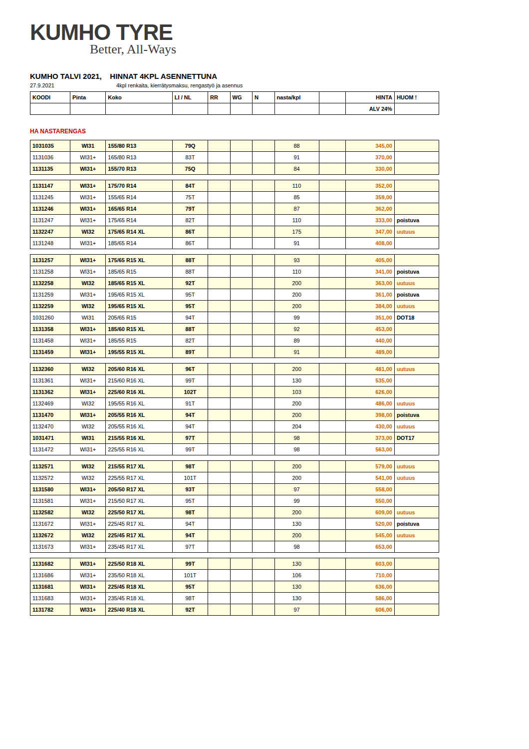KUMHO TYRE
Better, All-Ways
KUMHO TALVI 2021, HINNAT 4KPL ASENNETTUNA
27.9.2021 4kpl renkaita, kierrätysmaksu, rengastyö ja asennus
| KOODI | Pinta | Koko | LI / NL | RR | WG | N | nasta/kpl | | HINTA | HUOM ! |
| --- | --- | --- | --- | --- | --- | --- | --- | --- | --- | --- |
| | | | | | | | | | ALV 24% | |
HA NASTARENGAS
| 1031035 | WI31 | 155/80 R13 | 79Q | | | | 88 | | 345,00 | |
| 1131036 | WI31+ | 165/80 R13 | 83T | | | | 91 | | 370,00 | |
| 1131135 | WI31+ | 155/70 R13 | 75Q | | | | 84 | | 330,00 | |
| 1131147 | WI31+ | 175/70 R14 | 84T | | | | 110 | | 352,00 | |
| 1131245 | WI31+ | 155/65 R14 | 75T | | | | 85 | | 359,00 | |
| 1131246 | WI31+ | 165/65 R14 | 79T | | | | 87 | | 362,00 | |
| 1131247 | WI31+ | 175/65 R14 | 82T | | | | 110 | | 333,00 | poistuva |
| 1132247 | WI32 | 175/65 R14 XL | 86T | | | | 175 | | 347,00 | uutuus |
| 1131248 | WI31+ | 185/65 R14 | 86T | | | | 91 | | 408,00 | |
| 1131257 | WI31+ | 175/65 R15 XL | 88T | | | | 93 | | 405,00 | |
| 1131258 | WI31+ | 185/65 R15 | 88T | | | | 110 | | 341,00 | poistuva |
| 1132258 | WI32 | 185/65 R15 XL | 92T | | | | 200 | | 363,00 | uutuus |
| 1131259 | WI31+ | 195/65 R15 XL | 95T | | | | 200 | | 361,00 | poistuva |
| 1132259 | WI32 | 195/65 R15 XL | 95T | | | | 200 | | 384,00 | uutuus |
| 1031260 | WI31 | 205/65 R15 | 94T | | | | 99 | | 351,00 | DOT18 |
| 1131358 | WI31+ | 185/60 R15 XL | 88T | | | | 92 | | 453,00 | |
| 1131458 | WI31+ | 185/55 R15 | 82T | | | | 89 | | 440,00 | |
| 1131459 | WI31+ | 195/55 R15 XL | 89T | | | | 91 | | 489,00 | |
| 1132360 | WI32 | 205/60 R16 XL | 96T | | | | 200 | | 481,00 | uutuus |
| 1131361 | WI31+ | 215/60 R16 XL | 99T | | | | 130 | | 535,00 | |
| 1131362 | WI31+ | 225/60 R16 XL | 102T | | | | 103 | | 626,00 | |
| 1132469 | WI32 | 195/55 R16 XL | 91T | | | | 200 | | 486,00 | uutuus |
| 1131470 | WI31+ | 205/55 R16 XL | 94T | | | | 200 | | 398,00 | poistuva |
| 1132470 | WI32 | 205/55 R16 XL | 94T | | | | 204 | | 430,00 | uutuus |
| 1031471 | WI31 | 215/55 R16 XL | 97T | | | | 98 | | 373,00 | DOT17 |
| 1131472 | WI31+ | 225/55 R16 XL | 99T | | | | 98 | | 563,00 | |
| 1132571 | WI32 | 215/55 R17 XL | 98T | | | | 200 | | 579,00 | uutuus |
| 1132572 | WI32 | 225/55 R17 XL | 101T | | | | 200 | | 541,00 | uutuus |
| 1131580 | WI31+ | 205/50 R17 XL | 93T | | | | 97 | | 558,00 | |
| 1131581 | WI31+ | 215/50 R17 XL | 95T | | | | 99 | | 550,00 | |
| 1132582 | WI32 | 225/50 R17 XL | 98T | | | | 200 | | 609,00 | uutuus |
| 1131672 | WI31+ | 225/45 R17 XL | 94T | | | | 130 | | 520,00 | poistuva |
| 1132672 | WI32 | 225/45 R17 XL | 94T | | | | 200 | | 545,00 | uutuus |
| 1131673 | WI31+ | 235/45 R17 XL | 97T | | | | 98 | | 653,00 | |
| 1131682 | WI31+ | 225/50 R18 XL | 99T | | | | 130 | | 603,00 | |
| 1131686 | WI31+ | 235/50 R18 XL | 101T | | | | 106 | | 710,00 | |
| 1131681 | WI31+ | 225/45 R18 XL | 95T | | | | 130 | | 636,00 | |
| 1131683 | WI31+ | 235/45 R18 XL | 98T | | | | 130 | | 586,00 | |
| 1131782 | WI31+ | 225/40 R18 XL | 92T | | | | 97 | | 606,00 | |